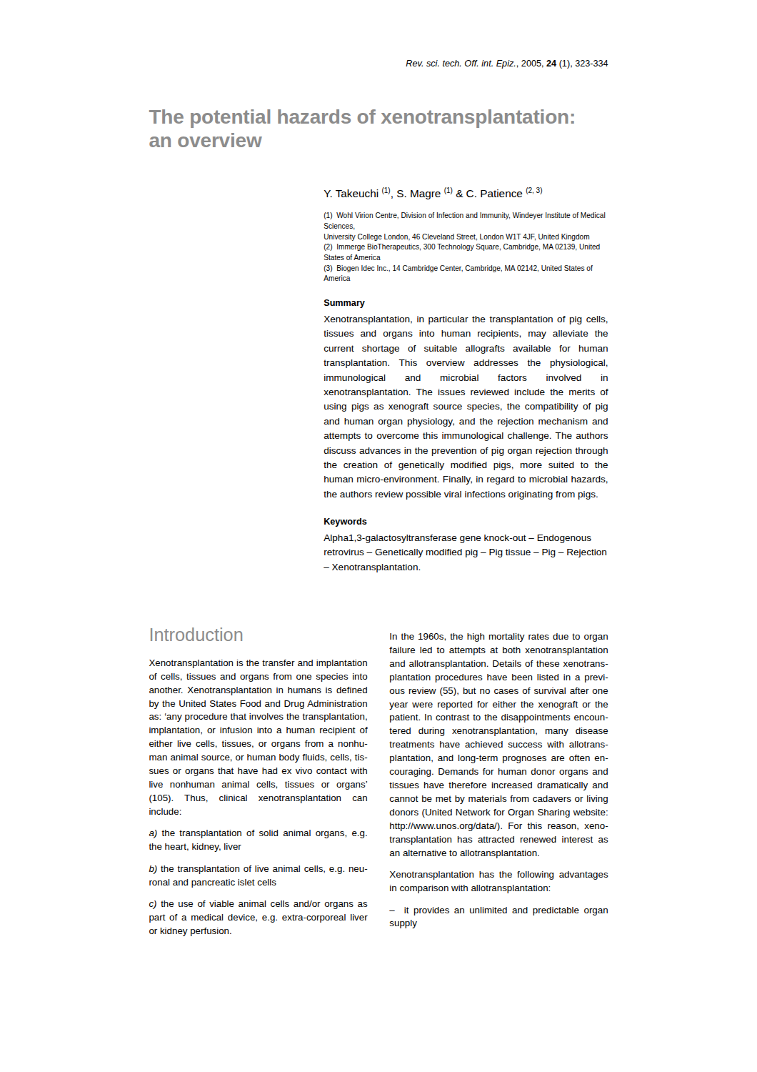Rev. sci. tech. Off. int. Epiz., 2005, 24 (1), 323-334
The potential hazards of xenotransplantation:
an overview
Y. Takeuchi (1), S. Magre (1) & C. Patience (2, 3)
(1) Wohl Virion Centre, Division of Infection and Immunity, Windeyer Institute of Medical Sciences,
University College London, 46 Cleveland Street, London W1T 4JF, United Kingdom
(2) Immerge BioTherapeutics, 300 Technology Square, Cambridge, MA 02139, United States of America
(3) Biogen Idec Inc., 14 Cambridge Center, Cambridge, MA 02142, United States of America
Summary
Xenotransplantation, in particular the transplantation of pig cells, tissues and organs into human recipients, may alleviate the current shortage of suitable allografts available for human transplantation. This overview addresses the physiological, immunological and microbial factors involved in xenotransplantation. The issues reviewed include the merits of using pigs as xenograft source species, the compatibility of pig and human organ physiology, and the rejection mechanism and attempts to overcome this immunological challenge. The authors discuss advances in the prevention of pig organ rejection through the creation of genetically modified pigs, more suited to the human micro-environment. Finally, in regard to microbial hazards, the authors review possible viral infections originating from pigs.
Keywords
Alpha1,3-galactosyltransferase gene knock-out – Endogenous retrovirus – Genetically modified pig – Pig tissue – Pig – Rejection – Xenotransplantation.
Introduction
Xenotransplantation is the transfer and implantation of cells, tissues and organs from one species into another. Xenotransplantation in humans is defined by the United States Food and Drug Administration as: ‘any procedure that involves the transplantation, implantation, or infusion into a human recipient of either live cells, tissues, or organs from a nonhuman animal source, or human body fluids, cells, tissues or organs that have had ex vivo contact with live nonhuman animal cells, tissues or organs’ (105). Thus, clinical xenotransplantation can include:
a) the transplantation of solid animal organs, e.g. the heart, kidney, liver
b) the transplantation of live animal cells, e.g. neuronal and pancreatic islet cells
c) the use of viable animal cells and/or organs as part of a medical device, e.g. extra-corporeal liver or kidney perfusion.
In the 1960s, the high mortality rates due to organ failure led to attempts at both xenotransplantation and allotransplantation. Details of these xenotransplantation procedures have been listed in a previous review (55), but no cases of survival after one year were reported for either the xenograft or the patient. In contrast to the disappointments encountered during xenotransplantation, many disease treatments have achieved success with allotransplantation, and long-term prognoses are often encouraging. Demands for human donor organs and tissues have therefore increased dramatically and cannot be met by materials from cadavers or living donors (United Network for Organ Sharing website: http://www.unos.org/data/). For this reason, xenotransplantation has attracted renewed interest as an alternative to allotransplantation.
Xenotransplantation has the following advantages in comparison with allotransplantation:
– it provides an unlimited and predictable organ supply